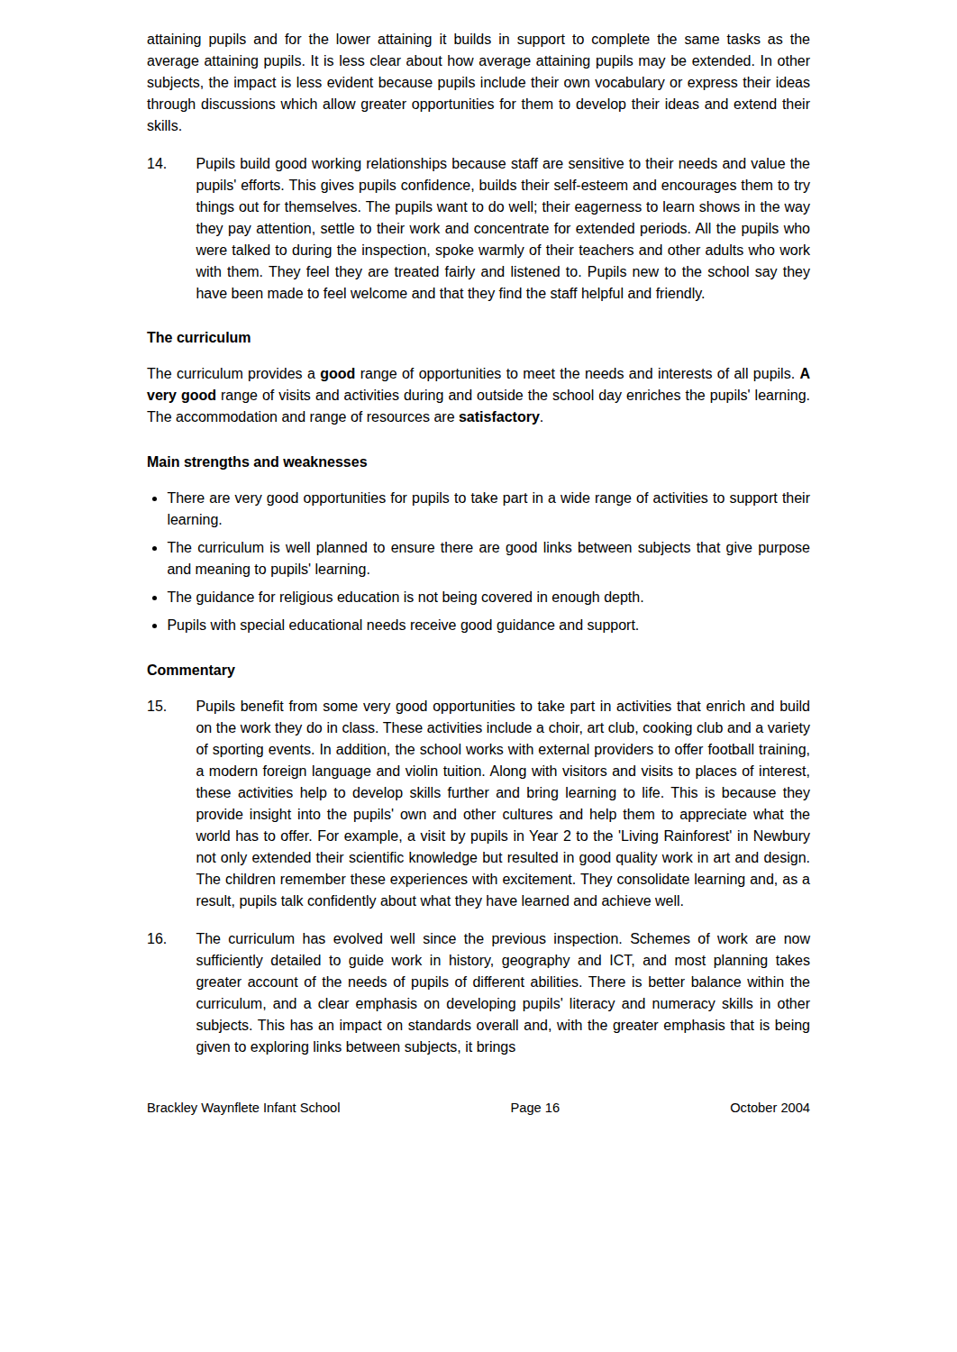attaining pupils and for the lower attaining it builds in support to complete the same tasks as the average attaining pupils. It is less clear about how average attaining pupils may be extended. In other subjects, the impact is less evident because pupils include their own vocabulary or express their ideas through discussions which allow greater opportunities for them to develop their ideas and extend their skills.
14. Pupils build good working relationships because staff are sensitive to their needs and value the pupils' efforts. This gives pupils confidence, builds their self-esteem and encourages them to try things out for themselves. The pupils want to do well; their eagerness to learn shows in the way they pay attention, settle to their work and concentrate for extended periods. All the pupils who were talked to during the inspection, spoke warmly of their teachers and other adults who work with them. They feel they are treated fairly and listened to. Pupils new to the school say they have been made to feel welcome and that they find the staff helpful and friendly.
The curriculum
The curriculum provides a good range of opportunities to meet the needs and interests of all pupils. A very good range of visits and activities during and outside the school day enriches the pupils' learning. The accommodation and range of resources are satisfactory.
Main strengths and weaknesses
There are very good opportunities for pupils to take part in a wide range of activities to support their learning.
The curriculum is well planned to ensure there are good links between subjects that give purpose and meaning to pupils' learning.
The guidance for religious education is not being covered in enough depth.
Pupils with special educational needs receive good guidance and support.
Commentary
15. Pupils benefit from some very good opportunities to take part in activities that enrich and build on the work they do in class. These activities include a choir, art club, cooking club and a variety of sporting events. In addition, the school works with external providers to offer football training, a modern foreign language and violin tuition. Along with visitors and visits to places of interest, these activities help to develop skills further and bring learning to life. This is because they provide insight into the pupils' own and other cultures and help them to appreciate what the world has to offer. For example, a visit by pupils in Year 2 to the 'Living Rainforest' in Newbury not only extended their scientific knowledge but resulted in good quality work in art and design. The children remember these experiences with excitement. They consolidate learning and, as a result, pupils talk confidently about what they have learned and achieve well.
16. The curriculum has evolved well since the previous inspection. Schemes of work are now sufficiently detailed to guide work in history, geography and ICT, and most planning takes greater account of the needs of pupils of different abilities. There is better balance within the curriculum, and a clear emphasis on developing pupils' literacy and numeracy skills in other subjects. This has an impact on standards overall and, with the greater emphasis that is being given to exploring links between subjects, it brings
Brackley Waynflete Infant School Page 16 October 2004